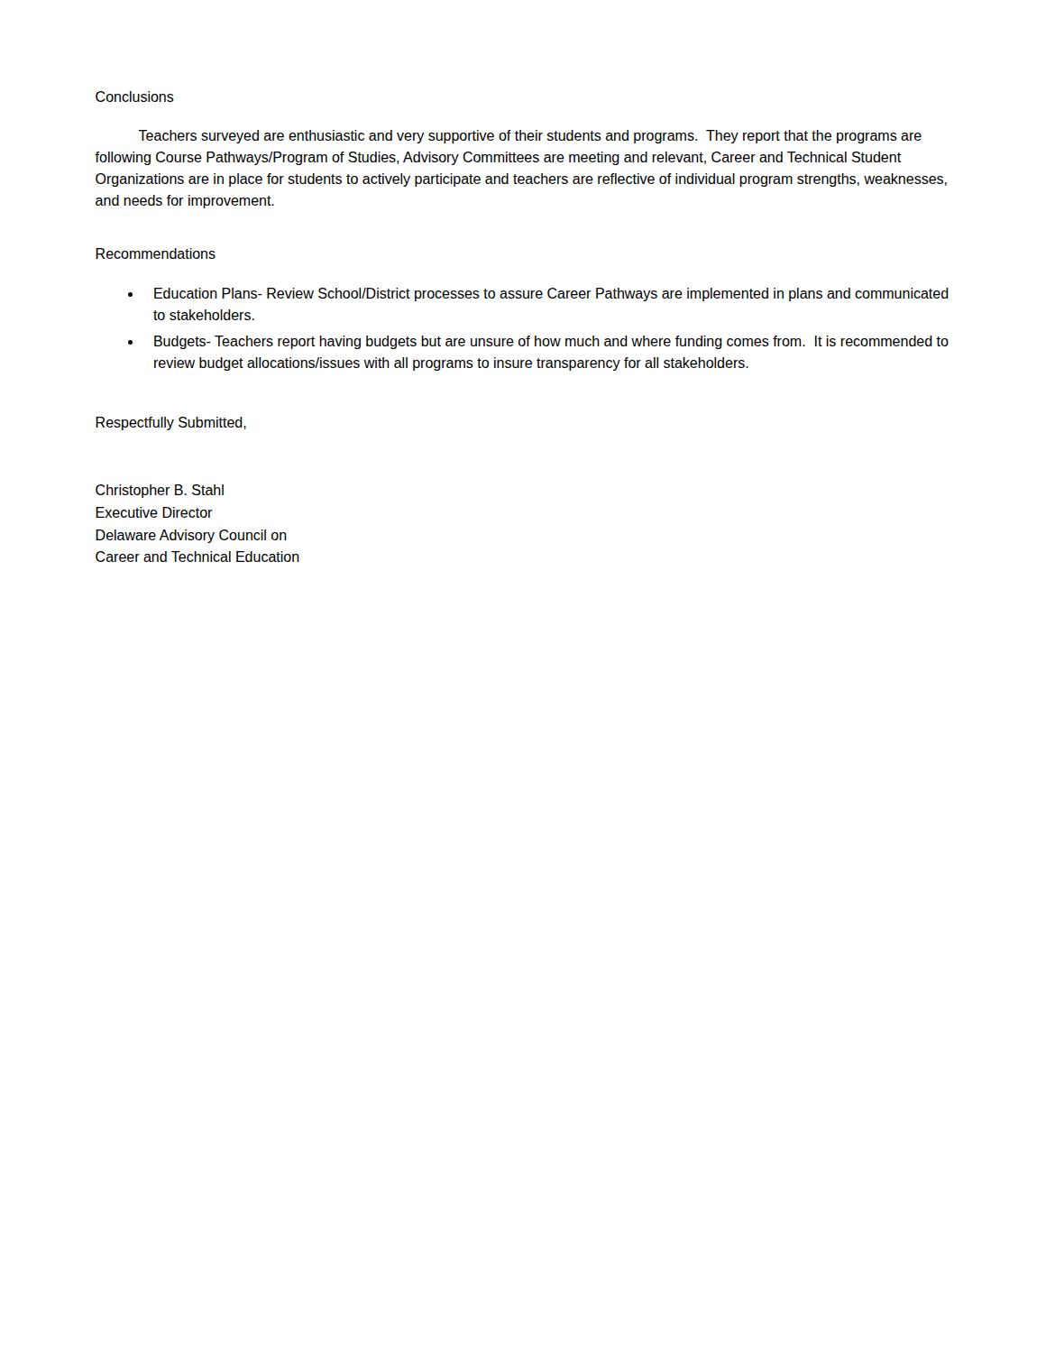Conclusions
Teachers surveyed are enthusiastic and very supportive of their students and programs. They report that the programs are following Course Pathways/Program of Studies, Advisory Committees are meeting and relevant, Career and Technical Student Organizations are in place for students to actively participate and teachers are reflective of individual program strengths, weaknesses, and needs for improvement.
Recommendations
Education Plans- Review School/District processes to assure Career Pathways are implemented in plans and communicated to stakeholders.
Budgets- Teachers report having budgets but are unsure of how much and where funding comes from. It is recommended to review budget allocations/issues with all programs to insure transparency for all stakeholders.
Respectfully Submitted,
Christopher B. Stahl
Executive Director
Delaware Advisory Council on
Career and Technical Education